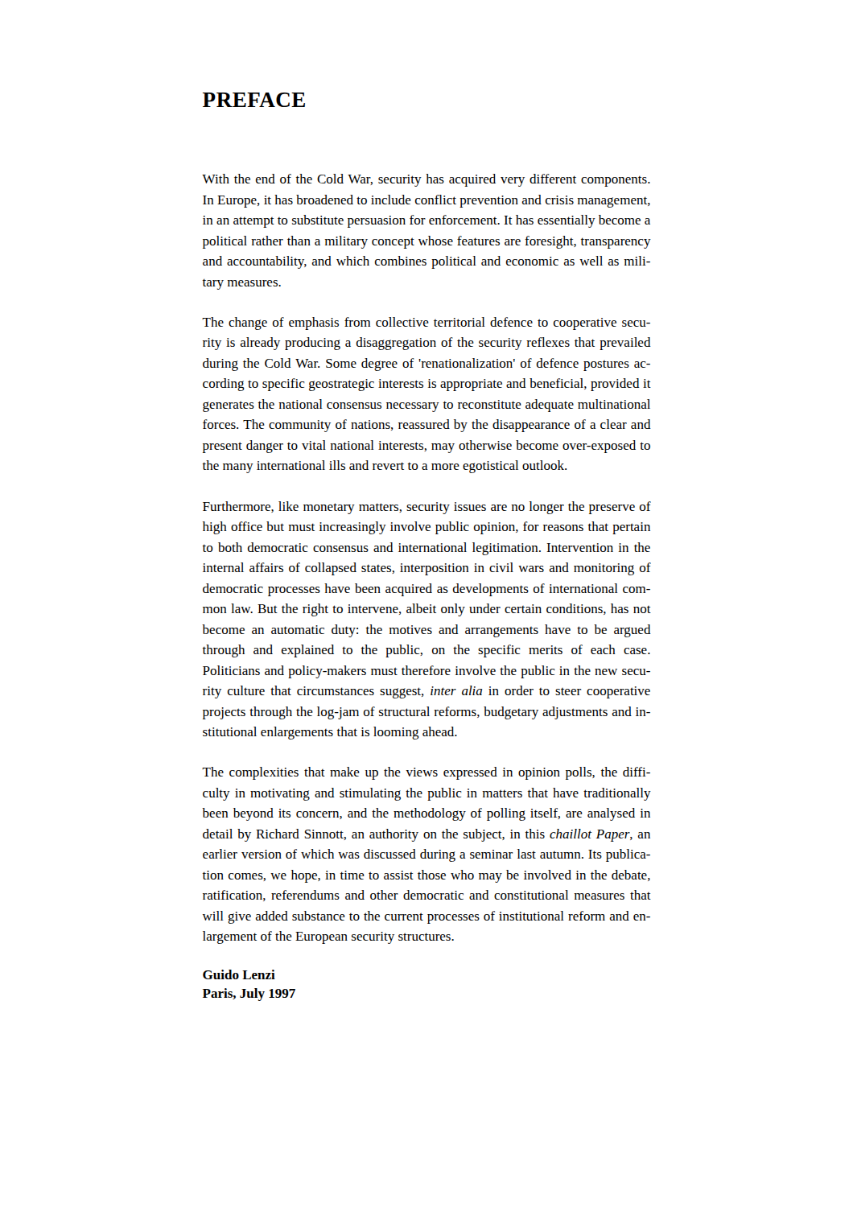PREFACE
With the end of the Cold War, security has acquired very different components. In Europe, it has broadened to include conflict prevention and crisis management, in an attempt to substitute persuasion for enforcement. It has essentially become a political rather than a military concept whose features are foresight, transparency and accountability, and which combines political and economic as well as military measures.
The change of emphasis from collective territorial defence to cooperative security is already producing a disaggregation of the security reflexes that prevailed during the Cold War. Some degree of 'renationalization' of defence postures according to specific geostrategic interests is appropriate and beneficial, provided it generates the national consensus necessary to reconstitute adequate multinational forces. The community of nations, reassured by the disappearance of a clear and present danger to vital national interests, may otherwise become over-exposed to the many international ills and revert to a more egotistical outlook.
Furthermore, like monetary matters, security issues are no longer the preserve of high office but must increasingly involve public opinion, for reasons that pertain to both democratic consensus and international legitimation. Intervention in the internal affairs of collapsed states, interposition in civil wars and monitoring of democratic processes have been acquired as developments of international common law. But the right to intervene, albeit only under certain conditions, has not become an automatic duty: the motives and arrangements have to be argued through and explained to the public, on the specific merits of each case. Politicians and policy-makers must therefore involve the public in the new security culture that circumstances suggest, inter alia in order to steer cooperative projects through the log-jam of structural reforms, budgetary adjustments and institutional enlargements that is looming ahead.
The complexities that make up the views expressed in opinion polls, the difficulty in motivating and stimulating the public in matters that have traditionally been beyond its concern, and the methodology of polling itself, are analysed in detail by Richard Sinnott, an authority on the subject, in this chaillot Paper, an earlier version of which was discussed during a seminar last autumn. Its publication comes, we hope, in time to assist those who may be involved in the debate, ratification, referendums and other democratic and constitutional measures that will give added substance to the current processes of institutional reform and enlargement of the European security structures.
Guido Lenzi
Paris, July 1997